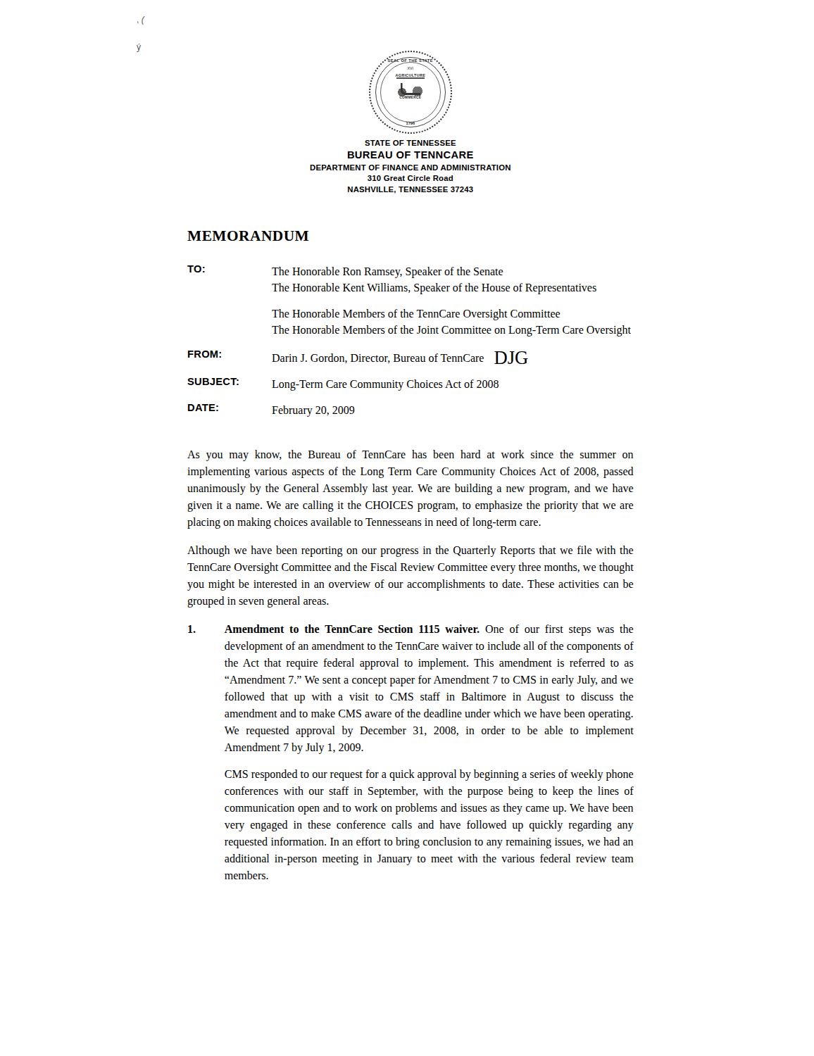, (
ý
SEAL OF THE STATE
XVI
AGRICULTURE
COMMERCE
1796
STATE OF TENNESSEE
BUREAU OF TENNCARE
DEPARTMENT OF FINANCE AND ADMINISTRATION
310 Great Circle Road
NASHVILLE, TENNESSEE 37243
MEMORANDUM
| TO: | The Honorable Ron Ramsey, Speaker of the Senate The Honorable Kent Williams, Speaker of the House of Representatives |
| | The Honorable Members of the TennCare Oversight Committee The Honorable Members of the Joint Committee on Long-Term Care Oversight |
| FROM: | Darin J. Gordon, Director, Bureau of TennCare DJG |
| SUBJECT: | Long-Term Care Community Choices Act of 2008 |
| DATE: | February 20, 2009 |
As you may know, the Bureau of TennCare has been hard at work since the summer on implementing various aspects of the Long Term Care Community Choices Act of 2008, passed unanimously by the General Assembly last year. We are building a new program, and we have given it a name. We are calling it the CHOICES program, to emphasize the priority that we are placing on making choices available to Tennesseans in need of long-term care.
Although we have been reporting on our progress in the Quarterly Reports that we file with the TennCare Oversight Committee and the Fiscal Review Committee every three months, we thought you might be interested in an overview of our accomplishments to date. These activities can be grouped in seven general areas.
1. Amendment to the TennCare Section 1115 waiver. One of our first steps was the development of an amendment to the TennCare waiver to include all of the components of the Act that require federal approval to implement. This amendment is referred to as “Amendment 7.” We sent a concept paper for Amendment 7 to CMS in early July, and we followed that up with a visit to CMS staff in Baltimore in August to discuss the amendment and to make CMS aware of the deadline under which we have been operating. We requested approval by December 31, 2008, in order to be able to implement Amendment 7 by July 1, 2009.
CMS responded to our request for a quick approval by beginning a series of weekly phone conferences with our staff in September, with the purpose being to keep the lines of communication open and to work on problems and issues as they came up. We have been very engaged in these conference calls and have followed up quickly regarding any requested information. In an effort to bring conclusion to any remaining issues, we had an additional in-person meeting in January to meet with the various federal review team members.